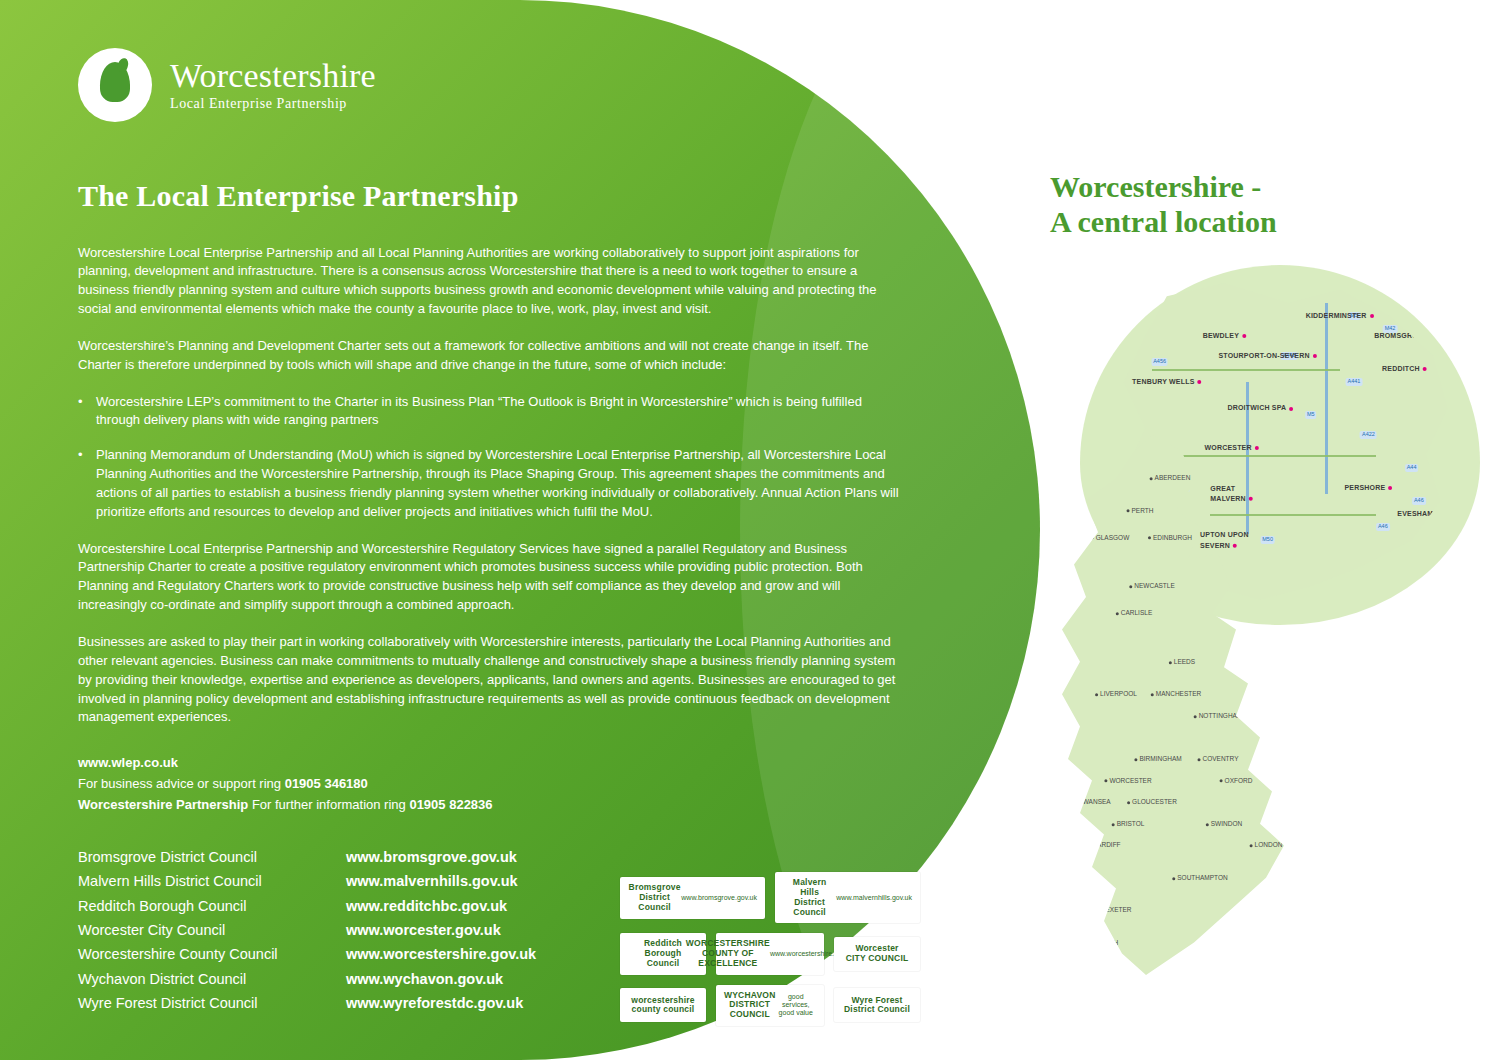Worcestershire Local Enterprise Partnership
The Local Enterprise Partnership
Worcestershire Local Enterprise Partnership and all Local Planning Authorities are working collaboratively to support joint aspirations for planning, development and infrastructure. There is a consensus across Worcestershire that there is a need to work together to ensure a business friendly planning system and culture which supports business growth and economic development while valuing and protecting the social and environmental elements which make the county a favourite place to live, work, play, invest and visit.
Worcestershire’s Planning and Development Charter sets out a framework for collective ambitions and will not create change in itself. The Charter is therefore underpinned by tools which will shape and drive change in the future, some of which include:
Worcestershire LEP’s commitment to the Charter in its Business Plan “The Outlook is Bright in Worcestershire” which is being fulfilled through delivery plans with wide ranging partners
Planning Memorandum of Understanding (MoU) which is signed by Worcestershire Local Enterprise Partnership, all Worcestershire Local Planning Authorities and the Worcestershire Partnership, through its Place Shaping Group. This agreement shapes the commitments and actions of all parties to establish a business friendly planning system whether working individually or collaboratively. Annual Action Plans will prioritize efforts and resources to develop and deliver projects and initiatives which fulfil the MoU.
Worcestershire Local Enterprise Partnership and Worcestershire Regulatory Services have signed a parallel Regulatory and Business Partnership Charter to create a positive regulatory environment which promotes business success while providing public protection. Both Planning and Regulatory Charters work to provide constructive business help with self compliance as they develop and grow and will increasingly co-ordinate and simplify support through a combined approach.
Businesses are asked to play their part in working collaboratively with Worcestershire interests, particularly the Local Planning Authorities and other relevant agencies. Business can make commitments to mutually challenge and constructively shape a business friendly planning system by providing their knowledge, expertise and experience as developers, applicants, land owners and agents. Businesses are encouraged to get involved in planning policy development and establishing infrastructure requirements as well as provide continuous feedback on development management experiences.
www.wlep.co.uk
For business advice or support ring 01905 346180
Worcestershire Partnership For further information ring 01905 822836
Bromsgrove District Council
www.bromsgrove.gov.uk
Malvern Hills District Council
www.malvernhills.gov.uk
Redditch Borough Council
www.redditchbc.gov.uk
Worcester City Council
www.worcester.gov.uk
Worcestershire County Council
www.worcestershire.gov.uk
Wychavon District Council
www.wychavon.gov.uk
Wyre Forest District Council
www.wyreforestdc.gov.uk
Bromsgrove
District Councilwww.bromsgrove.gov.uk
Malvern
Hills
District Councilwww.malvernhills.gov.uk
Redditch
Borough Council
WORCESTERSHIRE
COUNTY OF EXCELLENCEwww.worcestershire.gov.uk
Worcester
CITY COUNCIL
worcestershire
county council
WYCHAVON
DISTRICT COUNCILgood services, good value
Wyre Forest
District Council
Worcestershire -
A central location
M5
M42
M5
M50
A456
A448
A441
A44
A422
A44
A46
A46
A449
KIDDERMINSTER
BEWDLEY
BROMSGROVE
STOURPORT-ON-SEVERN
REDDITCH
TENBURY WELLS
DROITWICH SPA
WORCESTER
GREAT
MALVERN
PERSHORE
EVESHAM
UPTON UPON
SEVERN
ABERDEEN
PERTH
GLASGOW
EDINBURGH
NEWCASTLE
CARLISLE
LEEDS
LIVERPOOL
MANCHESTER
NOTTINGHAM
BIRMINGHAM
COVENTRY
CAMBRIDGE
WORCESTER
OXFORD
SWANSEA
GLOUCESTER
BRISTOL
SWINDON
CARDIFF
LONDON
DOVER
SOUTHAMPTON
EXETER
PLYMOUTH
NEWQUAY